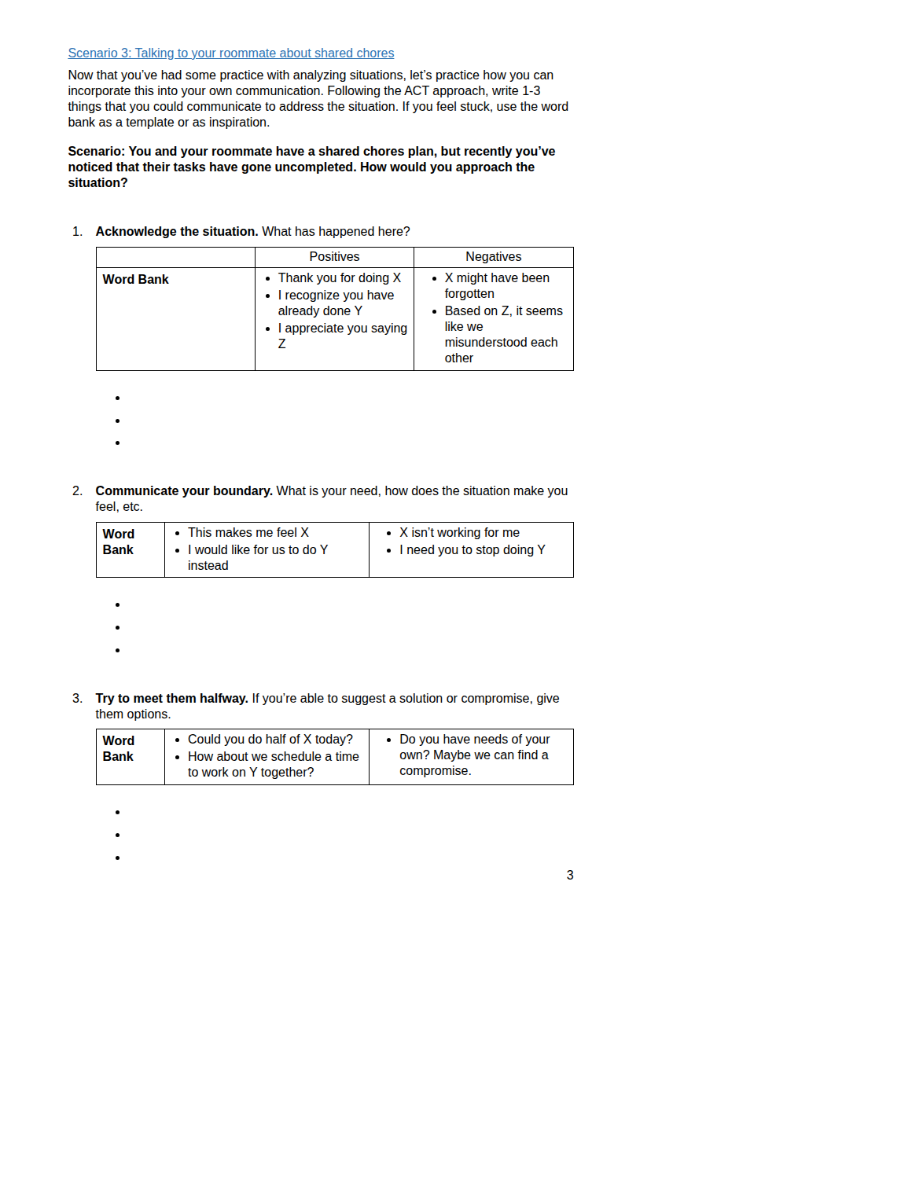Scenario 3: Talking to your roommate about shared chores
Now that you’ve had some practice with analyzing situations, let’s practice how you can incorporate this into your own communication. Following the ACT approach, write 1-3 things that you could communicate to address the situation. If you feel stuck, use the word bank as a template or as inspiration.
Scenario: You and your roommate have a shared chores plan, but recently you’ve noticed that their tasks have gone uncompleted. How would you approach the situation?
Acknowledge the situation. What has happened here?
| | Positives | Negatives |
| Word Bank | Thank you for doing X I recognize you have already done Y I appreciate you saying Z | X might have been forgotten Based on Z, it seems like we misunderstood each other |
Communicate your boundary. What is your need, how does the situation make you feel, etc.
| Word Bank | This makes me feel X I would like for us to do Y instead | X isn’t working for me I need you to stop doing Y |
Try to meet them halfway. If you’re able to suggest a solution or compromise, give them options.
| Word Bank | Could you do half of X today? How about we schedule a time to work on Y together? | Do you have needs of your own? Maybe we can find a compromise. |
3